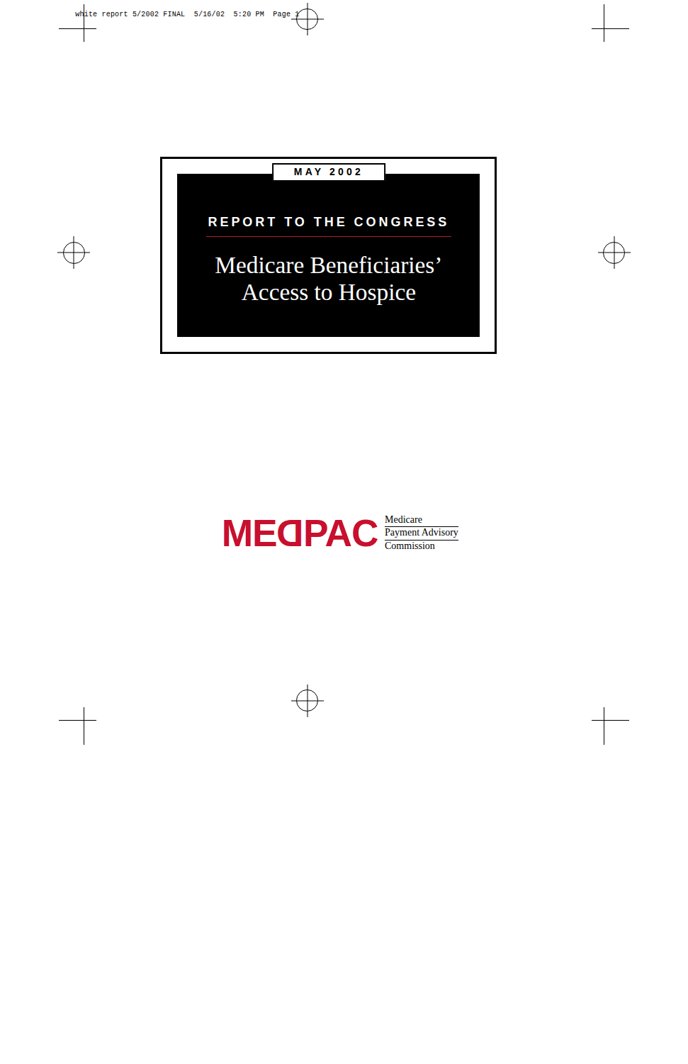white report 5/2002 FINAL 5/16/02 5:20 PM Page 1
MAY 2002
REPORT TO THE CONGRESS
Medicare Beneficiaries’
Access to Hospice
MEDPAC Medicare Payment Advisory Commission